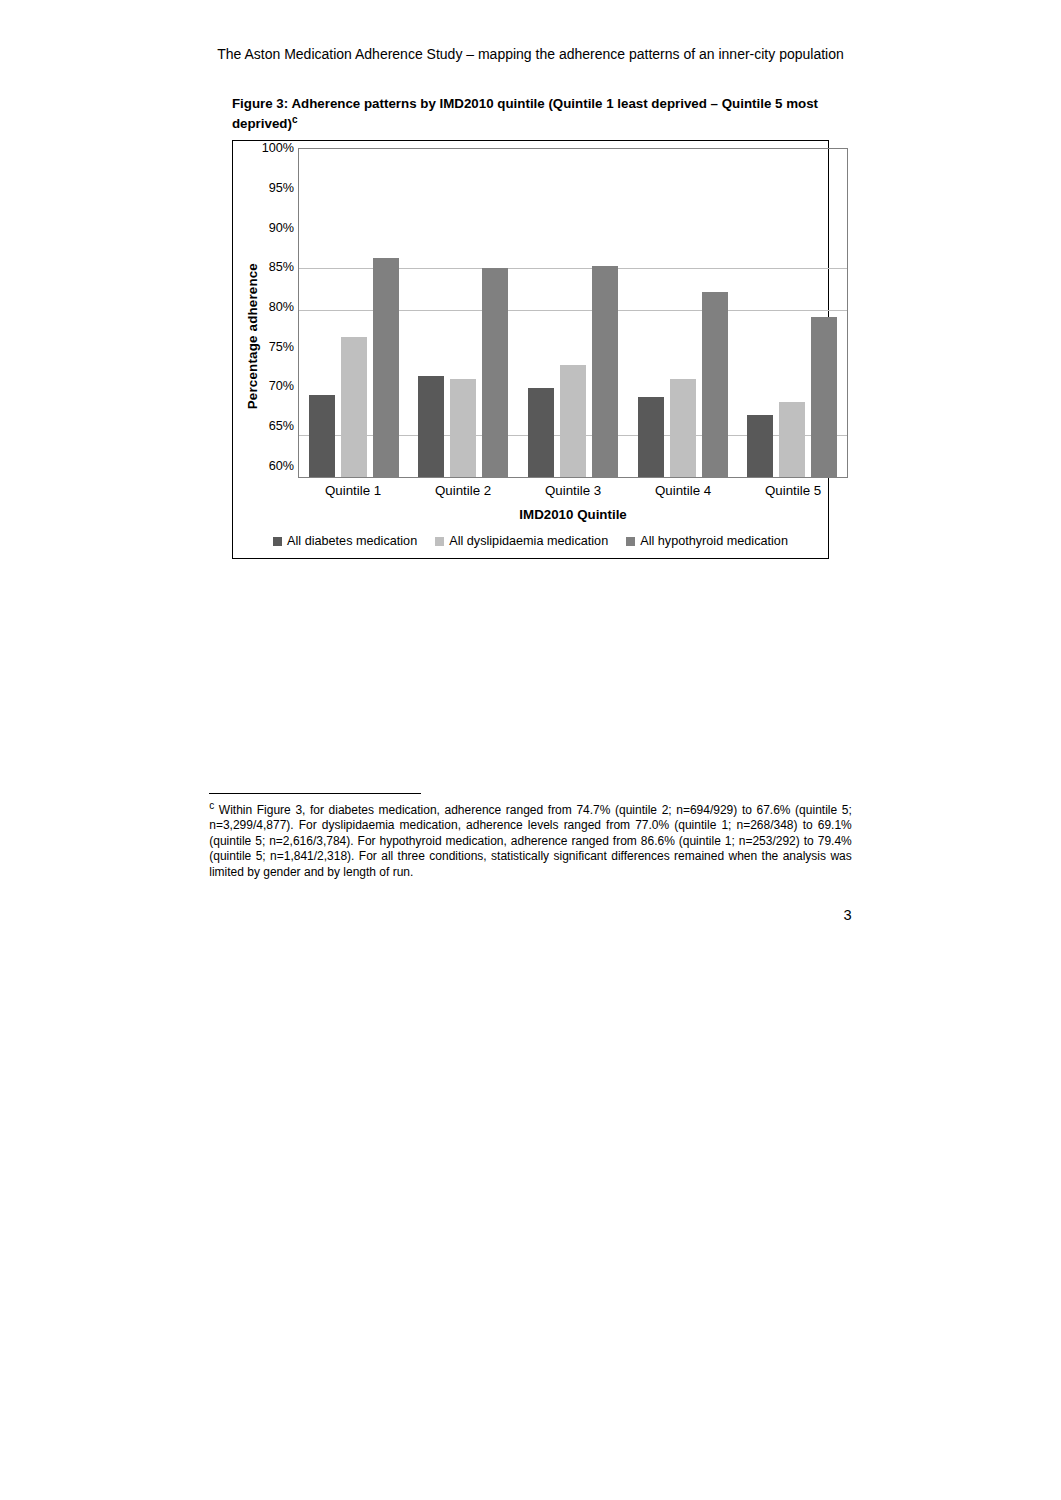The Aston Medication Adherence Study – mapping the adherence patterns of an inner-city population
Figure 3: Adherence patterns by IMD2010 quintile (Quintile 1 least deprived – Quintile 5 most deprived)c
Percentage adherence
100% 95% 90% 85% 80% 75% 70% 65% 60%
Quintile 1 Quintile 2 Quintile 3 Quintile 4 Quintile 5
IMD2010 Quintile
All diabetes medication
All dyslipidaemia medication
All hypothyroid medication
c Within Figure 3, for diabetes medication, adherence ranged from 74.7% (quintile 2; n=694/929) to 67.6% (quintile 5; n=3,299/4,877). For dyslipidaemia medication, adherence levels ranged from 77.0% (quintile 1; n=268/348) to 69.1% (quintile 5; n=2,616/3,784). For hypothyroid medication, adherence ranged from 86.6% (quintile 1; n=253/292) to 79.4% (quintile 5; n=1,841/2,318). For all three conditions, statistically significant differences remained when the analysis was limited by gender and by length of run.
3